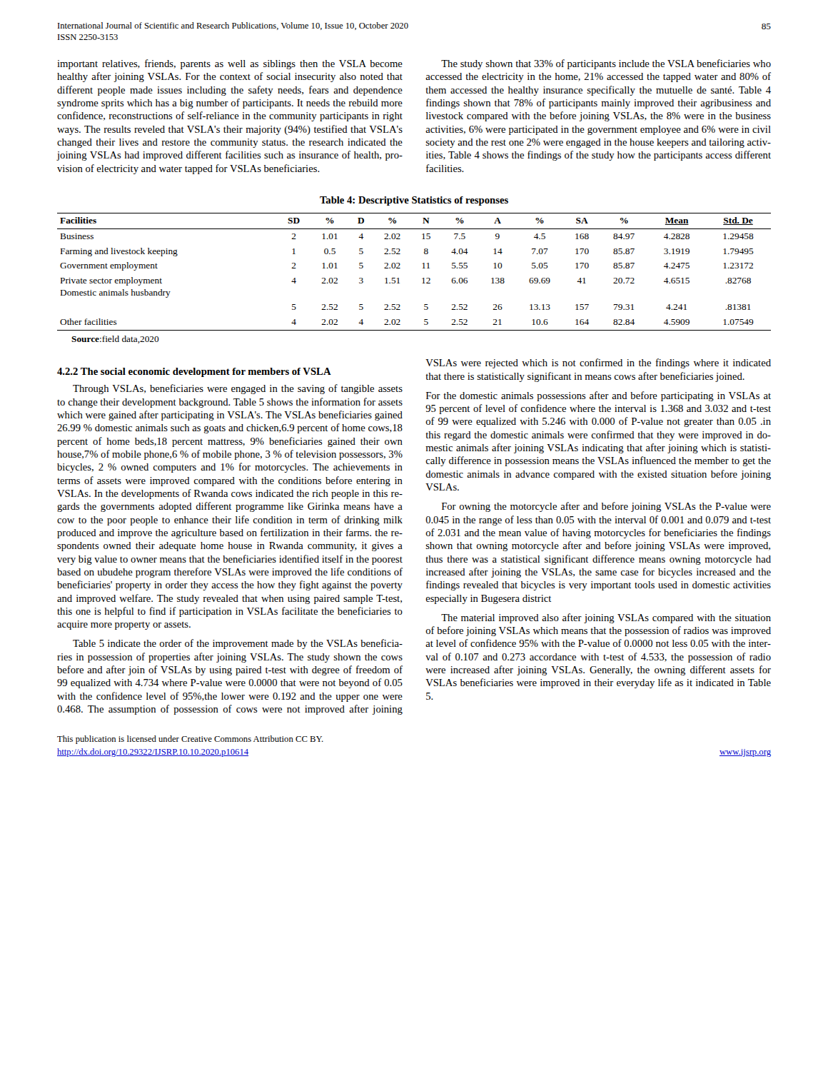International Journal of Scientific and Research Publications, Volume 10, Issue 10, October 2020
ISSN 2250-3153
85
important relatives, friends, parents as well as siblings then the VSLA become healthy after joining VSLAs. For the context of social insecurity also noted that different people made issues including the safety needs, fears and dependence syndrome sprits which has a big number of participants. It needs the rebuild more confidence, reconstructions of self-reliance in the community participants in right ways. The results reveled that VSLA's their majority (94%) testified that VSLA's changed their lives and restore the community status. the research indicated the joining VSLAs had improved different facilities such as insurance of health, provision of electricity and water tapped for VSLAs beneficiaries.
The study shown that 33% of participants include the VSLA beneficiaries who accessed the electricity in the home, 21% accessed the tapped water and 80% of them accessed the healthy insurance specifically the mutuelle de santé. Table 4 findings shown that 78% of participants mainly improved their agribusiness and livestock compared with the before joining VSLAs, the 8% were in the business activities, 6% were participated in the government employee and 6% were in civil society and the rest one 2% were engaged in the house keepers and tailoring activities, Table 4 shows the findings of the study how the participants access different facilities.
Table 4: Descriptive Statistics of responses
| Facilities | SD | % | D | % | N | % | A | % | SA | % | Mean | Std. De |
| --- | --- | --- | --- | --- | --- | --- | --- | --- | --- | --- | --- | --- |
| Business | 2 | 1.01 | 4 | 2.02 | 15 | 7.5 | 9 | 4.5 | 168 | 84.97 | 4.2828 | 1.29458 |
| Farming and livestock keeping | 1 | 0.5 | 5 | 2.52 | 8 | 4.04 | 14 | 7.07 | 170 | 85.87 | 3.1919 | 1.79495 |
| Government employment | 2 | 1.01 | 5 | 2.02 | 11 | 5.55 | 10 | 5.05 | 170 | 85.87 | 4.2475 | 1.23172 |
| Private sector employment Domestic animals husbandry | 4 | 2.02 | 3 | 1.51 | 12 | 6.06 | 138 | 69.69 | 41 | 20.72 | 4.6515 | .82768 |
| | 5 | 2.52 | 5 | 2.52 | 5 | 2.52 | 26 | 13.13 | 157 | 79.31 | 4.241 | .81381 |
| Other facilities | 4 | 2.02 | 4 | 2.02 | 5 | 2.52 | 21 | 10.6 | 164 | 82.84 | 4.5909 | 1.07549 |
Source:field data,2020
4.2.2 The social economic development for members of VSLA
Through VSLAs, beneficiaries were engaged in the saving of tangible assets to change their development background. Table 5 shows the information for assets which were gained after participating in VSLA's. The VSLAs beneficiaries gained 26.99 % domestic animals such as goats and chicken,6.9 percent of home cows,18 percent of home beds,18 percent mattress, 9% beneficiaries gained their own house,7% of mobile phone,6 % of mobile phone, 3 % of television possessors, 3% bicycles, 2 % owned computers and 1% for motorcycles. The achievements in terms of assets were improved compared with the conditions before entering in VSLAs. In the developments of Rwanda cows indicated the rich people in this regards the governments adopted different programme like Girinka means have a cow to the poor people to enhance their life condition in term of drinking milk produced and improve the agriculture based on fertilization in their farms. the respondents owned their adequate home house in Rwanda community, it gives a very big value to owner means that the beneficiaries identified itself in the poorest based on ubudehe program therefore VSLAs were improved the life conditions of beneficiaries' property in order they access the how they fight against the poverty and improved welfare. The study revealed that when using paired sample T-test, this one is helpful to find if participation in VSLAs facilitate the beneficiaries to acquire more property or assets.
Table 5 indicate the order of the improvement made by the VSLAs beneficiaries in possession of properties after joining VSLAs. The study shown the cows before and after join of VSLAs by using paired t-test with degree of freedom of 99 equalized with 4.734 where P-value were 0.0000 that were not beyond of 0.05 with the confidence level of 95%,the lower were 0.192 and the upper one were 0.468. The assumption of possession of cows were not improved after joining VSLAs were rejected which is not confirmed in the findings where it indicated that there is statistically significant in means cows after beneficiaries joined.
For the domestic animals possessions after and before participating in VSLAs at 95 percent of level of confidence where the interval is 1.368 and 3.032 and t-test of 99 were equalized with 5.246 with 0.000 of P-value not greater than 0.05 .in this regard the domestic animals were confirmed that they were improved in domestic animals after joining VSLAs indicating that after joining which is statistically difference in possession means the VSLAs influenced the member to get the domestic animals in advance compared with the existed situation before joining VSLAs.
For owning the motorcycle after and before joining VSLAs the P-value were 0.045 in the range of less than 0.05 with the interval 0f 0.001 and 0.079 and t-test of 2.031 and the mean value of having motorcycles for beneficiaries the findings shown that owning motorcycle after and before joining VSLAs were improved, thus there was a statistical significant difference means owning motorcycle had increased after joining the VSLAs, the same case for bicycles increased and the findings revealed that bicycles is very important tools used in domestic activities especially in Bugesera district
The material improved also after joining VSLAs compared with the situation of before joining VSLAs which means that the possession of radios was improved at level of confidence 95% with the P-value of 0.0000 not less 0.05 with the interval of 0.107 and 0.273 accordance with t-test of 4.533, the possession of radio were increased after joining VSLAs. Generally, the owning different assets for VSLAs beneficiaries were improved in their everyday life as it indicated in Table 5.
This publication is licensed under Creative Commons Attribution CC BY.
http://dx.doi.org/10.29322/IJSRP.10.10.2020.p10614 www.ijsrp.org